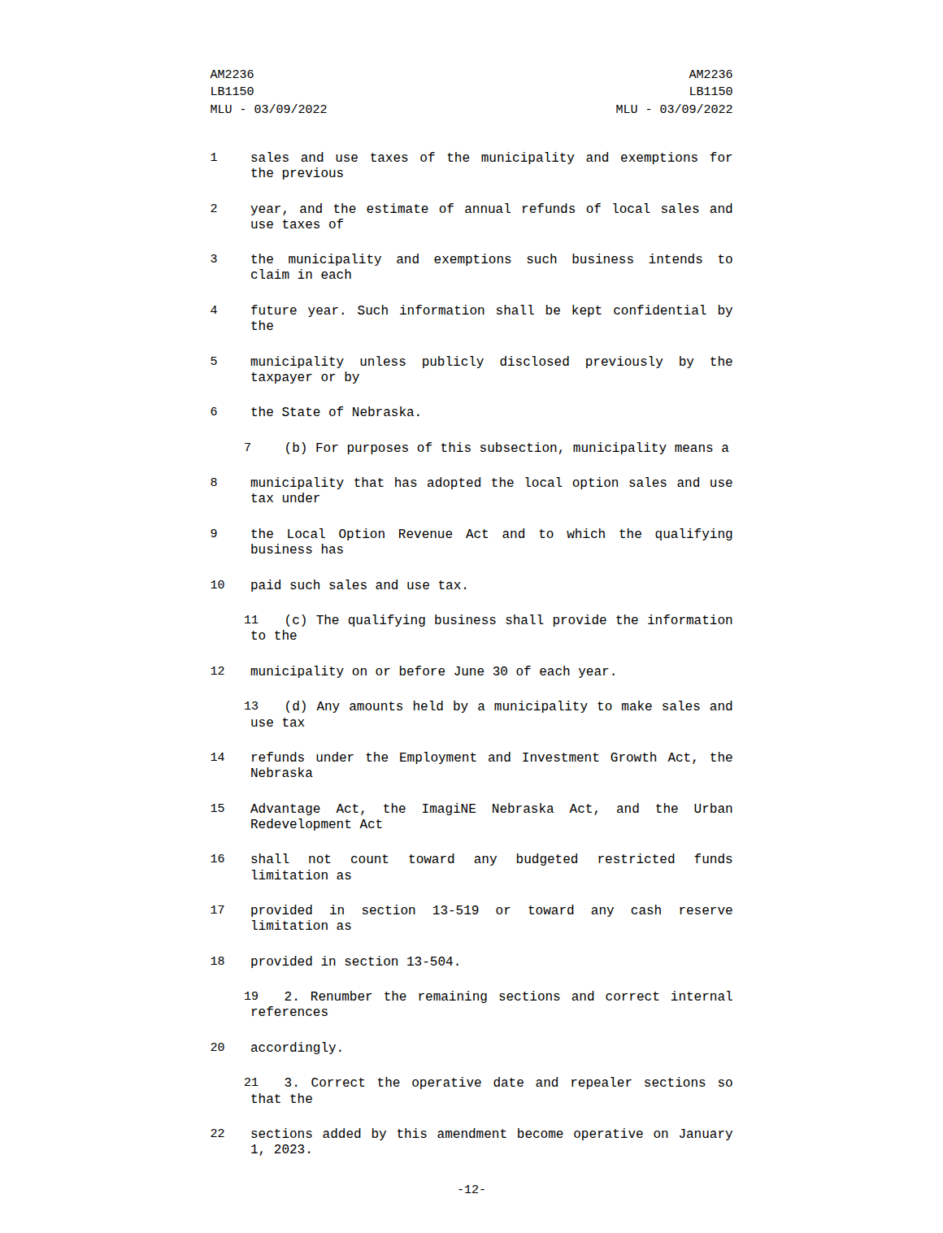AM2236 LB1150 MLU - 03/09/2022
AM2236 LB1150 MLU - 03/09/2022
sales and use taxes of the municipality and exemptions for the previous
year, and the estimate of annual refunds of local sales and use taxes of
the municipality and exemptions such business intends to claim in each
future year. Such information shall be kept confidential by the
municipality unless publicly disclosed previously by the taxpayer or by
the State of Nebraska.
(b) For purposes of this subsection, municipality means a
municipality that has adopted the local option sales and use tax under
the Local Option Revenue Act and to which the qualifying business has
paid such sales and use tax.
(c) The qualifying business shall provide the information to the
municipality on or before June 30 of each year.
(d) Any amounts held by a municipality to make sales and use tax
refunds under the Employment and Investment Growth Act, the Nebraska
Advantage Act, the ImagiNE Nebraska Act, and the Urban Redevelopment Act
shall not count toward any budgeted restricted funds limitation as
provided in section 13-519 or toward any cash reserve limitation as
provided in section 13-504.
2. Renumber the remaining sections and correct internal references
accordingly.
3. Correct the operative date and repealer sections so that the
sections added by this amendment become operative on January 1, 2023.
-12-